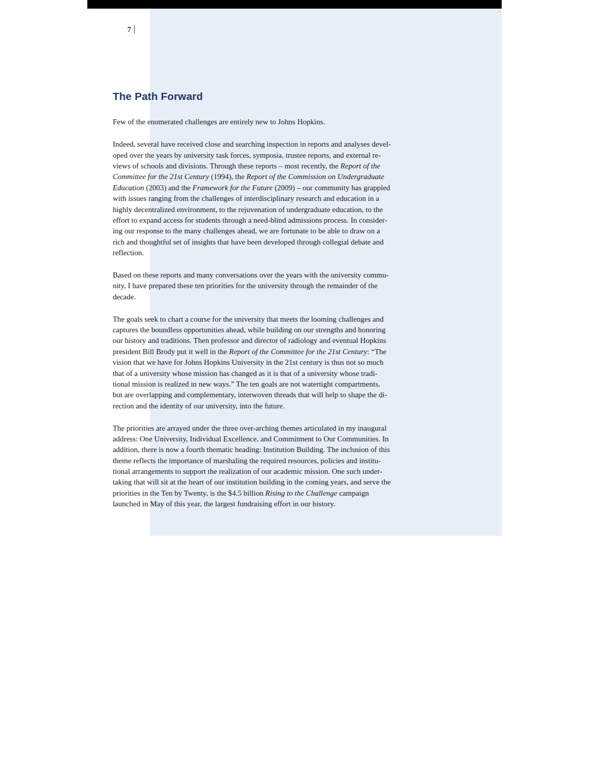7
The Path Forward
Few of the enumerated challenges are entirely new to Johns Hopkins.
Indeed, several have received close and searching inspection in reports and analyses developed over the years by university task forces, symposia, trustee reports, and external reviews of schools and divisions. Through these reports – most recently, the Report of the Committee for the 21st Century (1994), the Report of the Commission on Undergraduate Education (2003) and the Framework for the Future (2009) – our community has grappled with issues ranging from the challenges of interdisciplinary research and education in a highly decentralized environment, to the rejuvenation of undergraduate education, to the effort to expand access for students through a need-blind admissions process. In considering our response to the many challenges ahead, we are fortunate to be able to draw on a rich and thoughtful set of insights that have been developed through collegial debate and reflection.
Based on these reports and many conversations over the years with the university community, I have prepared these ten priorities for the university through the remainder of the decade.
The goals seek to chart a course for the university that meets the looming challenges and captures the boundless opportunities ahead, while building on our strengths and honoring our history and traditions. Then professor and director of radiology and eventual Hopkins president Bill Brody put it well in the Report of the Committee for the 21st Century: “The vision that we have for Johns Hopkins University in the 21st century is thus not so much that of a university whose mission has changed as it is that of a university whose traditional mission is realized in new ways.” The ten goals are not watertight compartments, but are overlapping and complementary, interwoven threads that will help to shape the direction and the identity of our university, into the future.
The priorities are arrayed under the three over-arching themes articulated in my inaugural address: One University, Individual Excellence, and Commitment to Our Communities. In addition, there is now a fourth thematic heading: Institution Building. The inclusion of this theme reflects the importance of marshaling the required resources, policies and institutional arrangements to support the realization of our academic mission. One such undertaking that will sit at the heart of our institution building in the coming years, and serve the priorities in the Ten by Twenty, is the $4.5 billion Rising to the Challenge campaign launched in May of this year, the largest fundraising effort in our history.